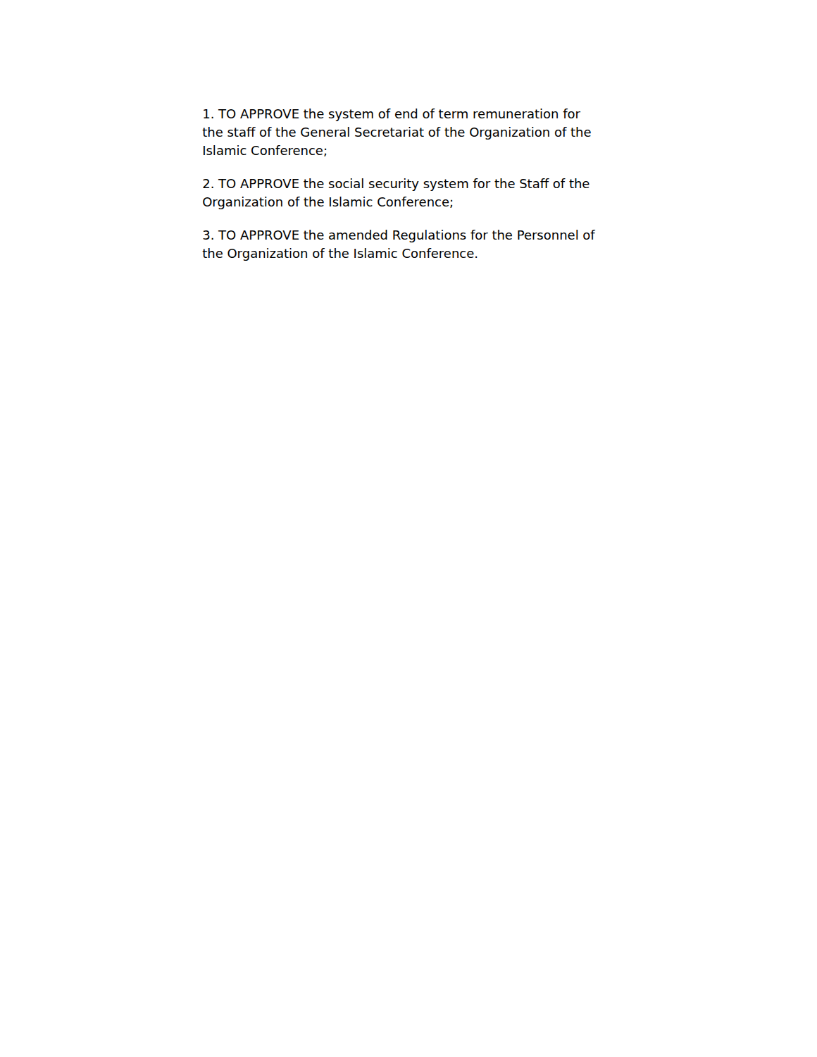1. TO APPROVE the system of end of term remuneration for the staff of the General Secretariat of the Organization of the Islamic Conference;
2. TO APPROVE the social security system for the Staff of the Organization of the Islamic Conference;
3. TO APPROVE the amended Regulations for the Personnel of the Organization of the Islamic Conference.